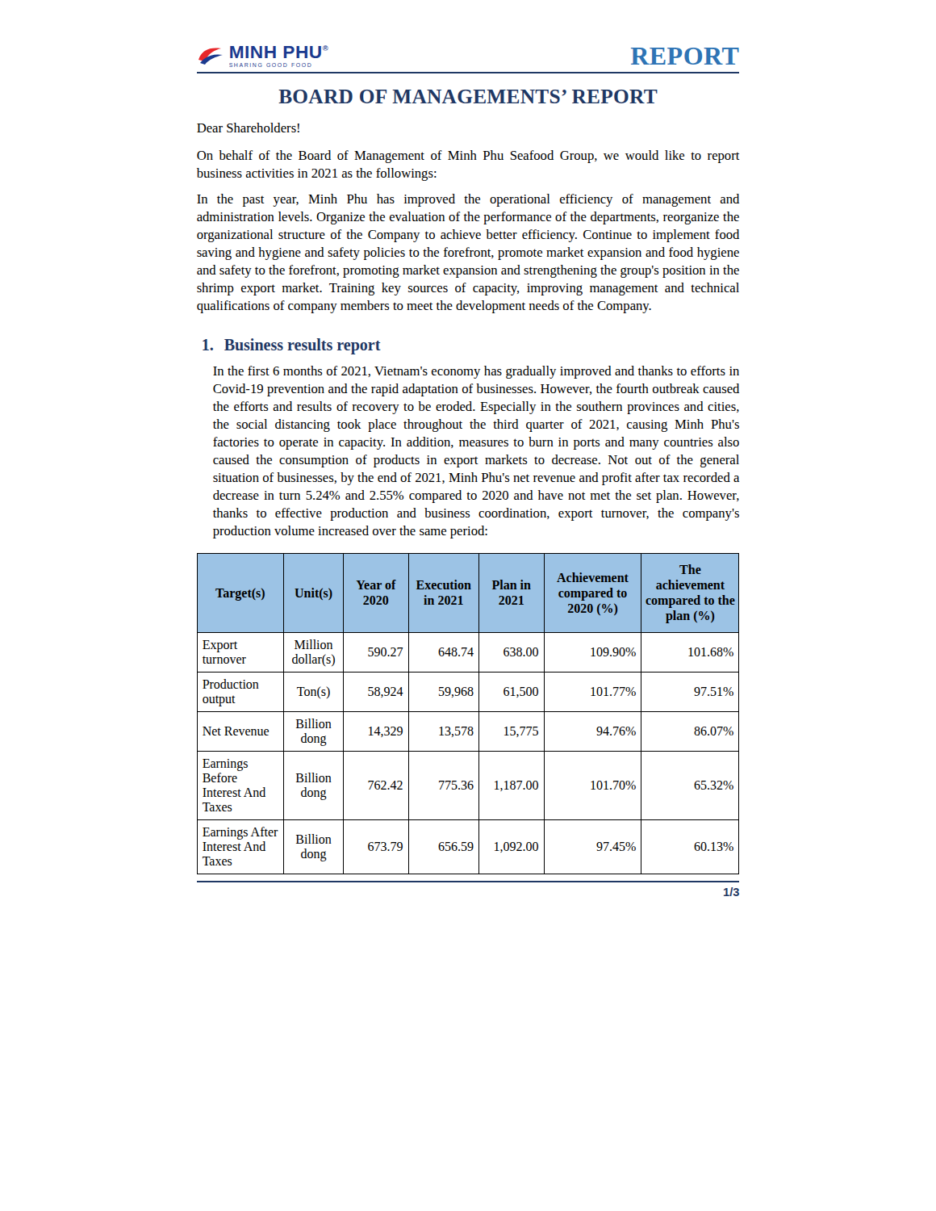MINH PHU®
SHARING GOOD FOOD
REPORT
BOARD OF MANAGEMENTS’ REPORT
Dear Shareholders!
On behalf of the Board of Management of Minh Phu Seafood Group, we would like to report business activities in 2021 as the followings:
In the past year, Minh Phu has improved the operational efficiency of management and administration levels. Organize the evaluation of the performance of the departments, reorganize the organizational structure of the Company to achieve better efficiency. Continue to implement food saving and hygiene and safety policies to the forefront, promote market expansion and food hygiene and safety to the forefront, promoting market expansion and strengthening the group's position in the shrimp export market. Training key sources of capacity, improving management and technical qualifications of company members to meet the development needs of the Company.
1. Business results report
In the first 6 months of 2021, Vietnam's economy has gradually improved and thanks to efforts in Covid-19 prevention and the rapid adaptation of businesses. However, the fourth outbreak caused the efforts and results of recovery to be eroded. Especially in the southern provinces and cities, the social distancing took place throughout the third quarter of 2021, causing Minh Phu's factories to operate in capacity. In addition, measures to burn in ports and many countries also caused the consumption of products in export markets to decrease. Not out of the general situation of businesses, by the end of 2021, Minh Phu's net revenue and profit after tax recorded a decrease in turn 5.24% and 2.55% compared to 2020 and have not met the set plan. However, thanks to effective production and business coordination, export turnover, the company's production volume increased over the same period:
| Target(s) | Unit(s) | Year of 2020 | Execution in 2021 | Plan in 2021 | Achievement compared to 2020 (%) | The achievement compared to the plan (%) |
| --- | --- | --- | --- | --- | --- | --- |
| Export turnover | Million dollar(s) | 590.27 | 648.74 | 638.00 | 109.90% | 101.68% |
| Production output | Ton(s) | 58,924 | 59,968 | 61,500 | 101.77% | 97.51% |
| Net Revenue | Billion dong | 14,329 | 13,578 | 15,775 | 94.76% | 86.07% |
| Earnings Before Interest And Taxes | Billion dong | 762.42 | 775.36 | 1,187.00 | 101.70% | 65.32% |
| Earnings After Interest And Taxes | Billion dong | 673.79 | 656.59 | 1,092.00 | 97.45% | 60.13% |
1/3